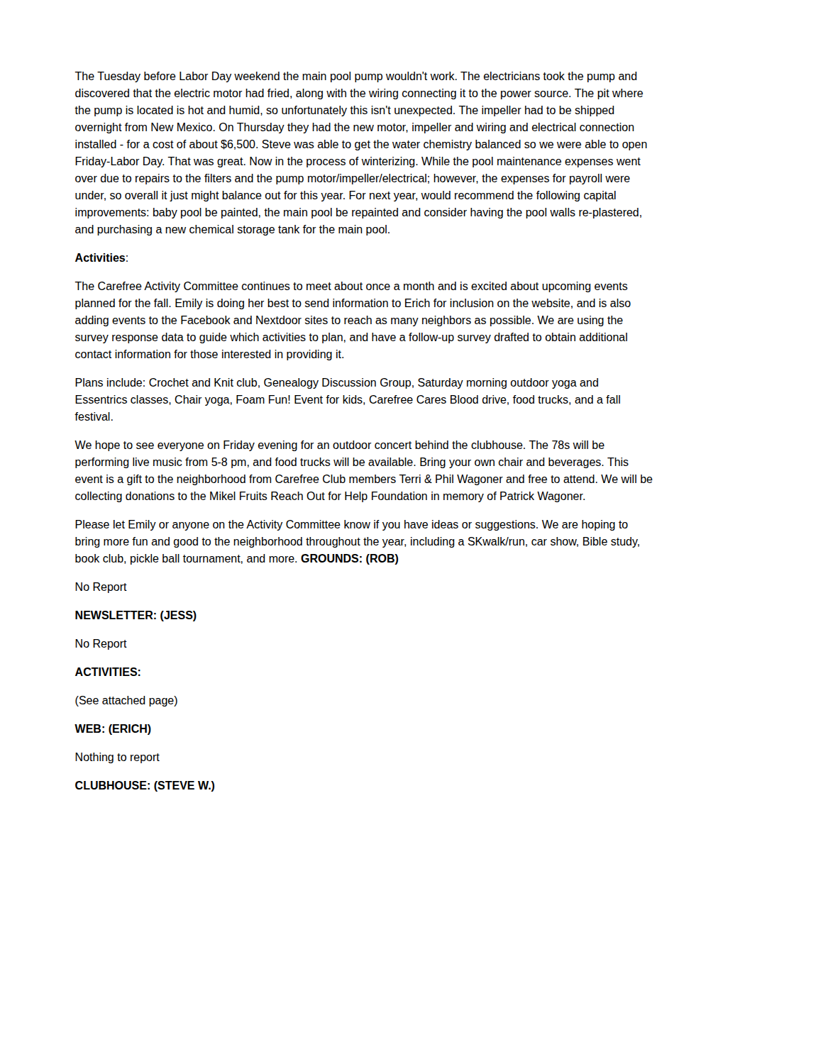The Tuesday before Labor Day weekend the main pool pump wouldn't work. The electricians took the pump and discovered that the electric motor had fried, along with the wiring connecting it to the power source. The pit where the pump is located is hot and humid, so unfortunately this isn't unexpected. The impeller had to be shipped overnight from New Mexico. On Thursday they had the new motor, impeller and wiring and electrical connection installed - for a cost of about $6,500. Steve was able to get the water chemistry balanced so we were able to open Friday-Labor Day. That was great. Now in the process of winterizing. While the pool maintenance expenses went over due to repairs to the filters and the pump motor/impeller/electrical; however, the expenses for payroll were under, so overall it just might balance out for this year. For next year, would recommend the following capital improvements: baby pool be painted, the main pool be repainted and consider having the pool walls re-plastered, and purchasing a new chemical storage tank for the main pool.
Activities:
The Carefree Activity Committee continues to meet about once a month and is excited about upcoming events planned for the fall. Emily is doing her best to send information to Erich for inclusion on the website, and is also adding events to the Facebook and Nextdoor sites to reach as many neighbors as possible. We are using the survey response data to guide which activities to plan, and have a follow-up survey drafted to obtain additional contact information for those interested in providing it.
Plans include: Crochet and Knit club, Genealogy Discussion Group, Saturday morning outdoor yoga and Essentrics classes, Chair yoga, Foam Fun! Event for kids, Carefree Cares Blood drive, food trucks, and a fall festival.
We hope to see everyone on Friday evening for an outdoor concert behind the clubhouse. The 78s will be performing live music from 5-8 pm, and food trucks will be available. Bring your own chair and beverages. This event is a gift to the neighborhood from Carefree Club members Terri & Phil Wagoner and free to attend. We will be collecting donations to the Mikel Fruits Reach Out for Help Foundation in memory of Patrick Wagoner.
Please let Emily or anyone on the Activity Committee know if you have ideas or suggestions. We are hoping to bring more fun and good to the neighborhood throughout the year, including a SKwalk/run, car show, Bible study, book club, pickle ball tournament, and more. GROUNDS: (ROB)
No Report
NEWSLETTER: (JESS)
No Report
ACTIVITIES:
(See attached page)
WEB: (ERICH)
Nothing to report
CLUBHOUSE: (STEVE W.)